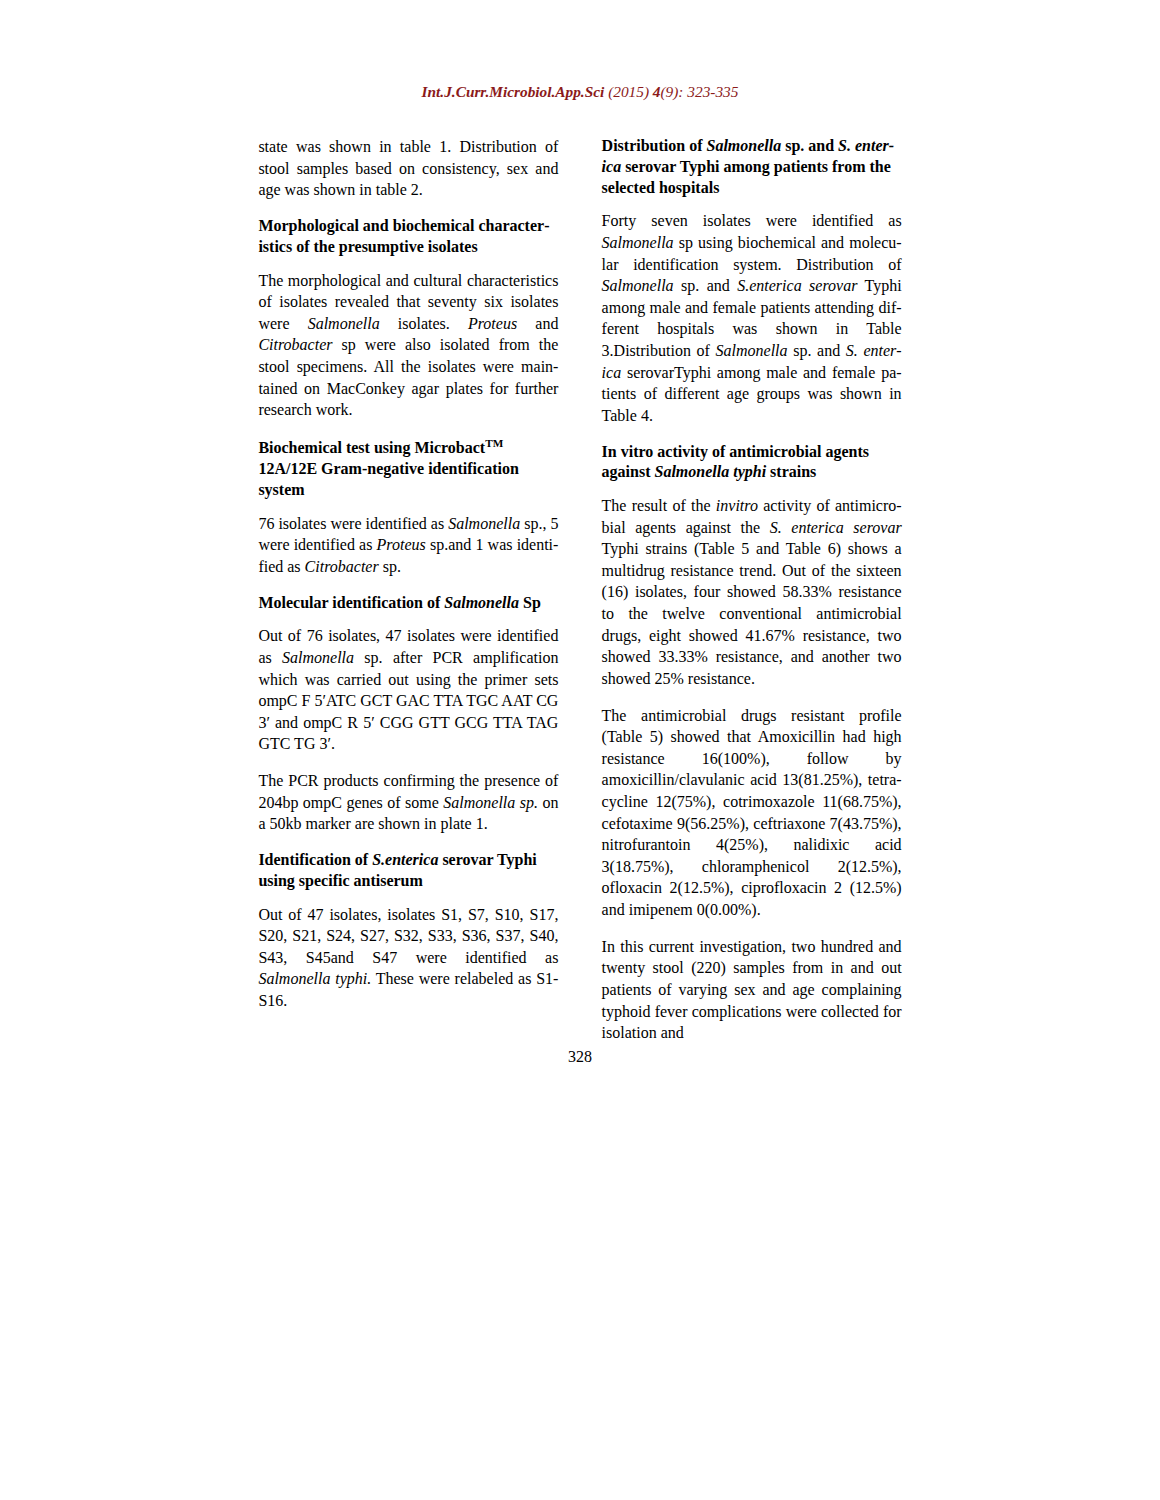Int.J.Curr.Microbiol.App.Sci (2015) 4(9): 323-335
state was shown in table 1. Distribution of stool samples based on consistency, sex and age was shown in table 2.
Morphological and biochemical characteristics of the presumptive isolates
The morphological and cultural characteristics of isolates revealed that seventy six isolates were Salmonella isolates. Proteus and Citrobacter sp were also isolated from the stool specimens. All the isolates were maintained on MacConkey agar plates for further research work.
Biochemical test using MicrobactTM 12A/12E Gram-negative identification system
76 isolates were identified as Salmonella sp., 5 were identified as Proteus sp.and 1 was identified as Citrobacter sp.
Molecular identification of Salmonella Sp
Out of 76 isolates, 47 isolates were identified as Salmonella sp. after PCR amplification which was carried out using the primer sets ompC F 5ʹATC GCT GAC TTA TGC AAT CG 3ʹ and ompC R 5ʹ CGG GTT GCG TTA TAG GTC TG 3ʹ.
The PCR products confirming the presence of 204bp ompC genes of some Salmonella sp. on a 50kb marker are shown in plate 1.
Identification of S.enterica serovar Typhi using specific antiserum
Out of 47 isolates, isolates S1, S7, S10, S17, S20, S21, S24, S27, S32, S33, S36, S37, S40, S43, S45and S47 were identified as Salmonella typhi. These were relabeled as S1-S16.
Distribution of Salmonella sp. and S. enterica serovar Typhi among patients from the selected hospitals
Forty seven isolates were identified as Salmonella sp using biochemical and molecular identification system. Distribution of Salmonella sp. and S.enterica serovar Typhi among male and female patients attending different hospitals was shown in Table 3.Distribution of Salmonella sp. and S. enterica serovarTyphi among male and female patients of different age groups was shown in Table 4.
In vitro activity of antimicrobial agents against Salmonella typhi strains
The result of the invitro activity of antimicrobial agents against the S. enterica serovar Typhi strains (Table 5 and Table 6) shows a multidrug resistance trend. Out of the sixteen (16) isolates, four showed 58.33% resistance to the twelve conventional antimicrobial drugs, eight showed 41.67% resistance, two showed 33.33% resistance, and another two showed 25% resistance.
The antimicrobial drugs resistant profile (Table 5) showed that Amoxicillin had high resistance 16(100%), follow by amoxicillin/clavulanic acid 13(81.25%), tetracycline 12(75%), cotrimoxazole 11(68.75%), cefotaxime 9(56.25%), ceftriaxone 7(43.75%), nitrofurantoin 4(25%), nalidixic acid 3(18.75%), chloramphenicol 2(12.5%), ofloxacin 2(12.5%), ciprofloxacin 2 (12.5%) and imipenem 0(0.00%).
In this current investigation, two hundred and twenty stool (220) samples from in and out patients of varying sex and age complaining typhoid fever complications were collected for isolation and
328